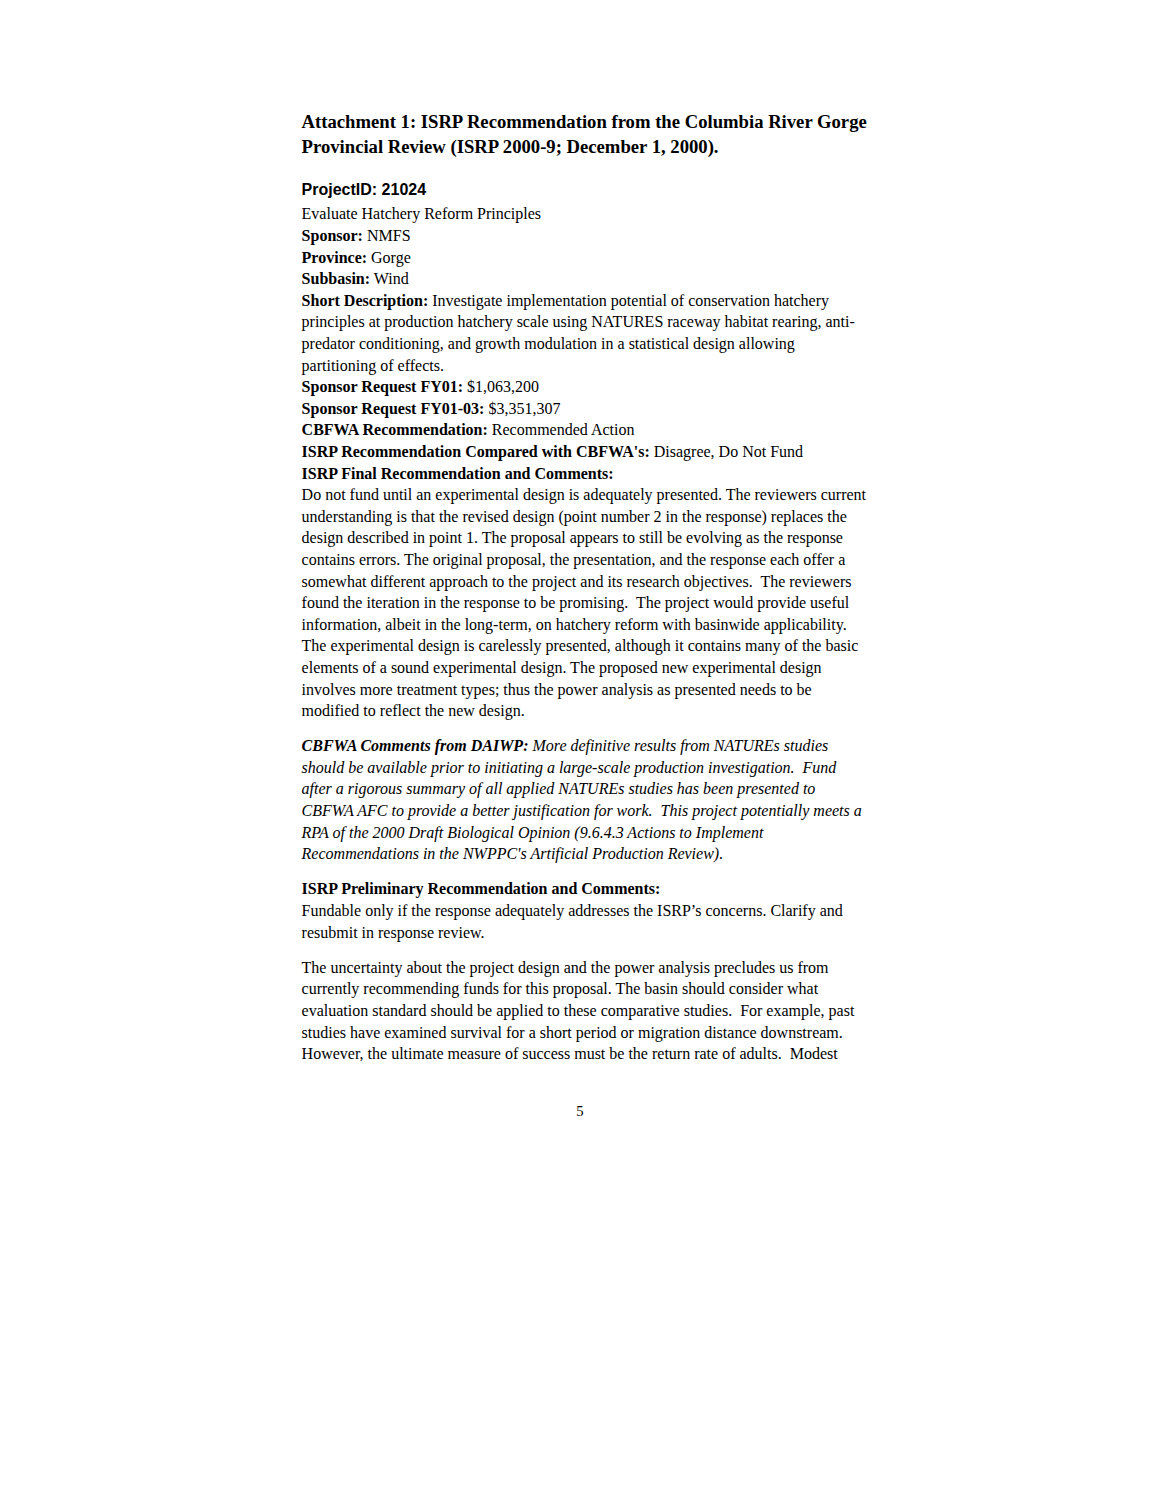Attachment 1: ISRP Recommendation from the Columbia River Gorge Provincial Review (ISRP 2000-9; December 1, 2000).
ProjectID: 21024
Evaluate Hatchery Reform Principles
Sponsor: NMFS
Province: Gorge
Subbasin: Wind
Short Description: Investigate implementation potential of conservation hatchery principles at production hatchery scale using NATURES raceway habitat rearing, anti-predator conditioning, and growth modulation in a statistical design allowing partitioning of effects.
Sponsor Request FY01: $1,063,200
Sponsor Request FY01-03: $3,351,307
CBFWA Recommendation: Recommended Action
ISRP Recommendation Compared with CBFWA's: Disagree, Do Not Fund
ISRP Final Recommendation and Comments:
Do not fund until an experimental design is adequately presented. The reviewers current understanding is that the revised design (point number 2 in the response) replaces the design described in point 1. The proposal appears to still be evolving as the response contains errors. The original proposal, the presentation, and the response each offer a somewhat different approach to the project and its research objectives. The reviewers found the iteration in the response to be promising. The project would provide useful information, albeit in the long-term, on hatchery reform with basinwide applicability. The experimental design is carelessly presented, although it contains many of the basic elements of a sound experimental design. The proposed new experimental design involves more treatment types; thus the power analysis as presented needs to be modified to reflect the new design.
CBFWA Comments from DAIWP: More definitive results from NATUREs studies should be available prior to initiating a large-scale production investigation. Fund after a rigorous summary of all applied NATUREs studies has been presented to CBFWA AFC to provide a better justification for work. This project potentially meets a RPA of the 2000 Draft Biological Opinion (9.6.4.3 Actions to Implement Recommendations in the NWPPC's Artificial Production Review).
ISRP Preliminary Recommendation and Comments:
Fundable only if the response adequately addresses the ISRP’s concerns. Clarify and resubmit in response review.
The uncertainty about the project design and the power analysis precludes us from currently recommending funds for this proposal. The basin should consider what evaluation standard should be applied to these comparative studies. For example, past studies have examined survival for a short period or migration distance downstream. However, the ultimate measure of success must be the return rate of adults. Modest
5